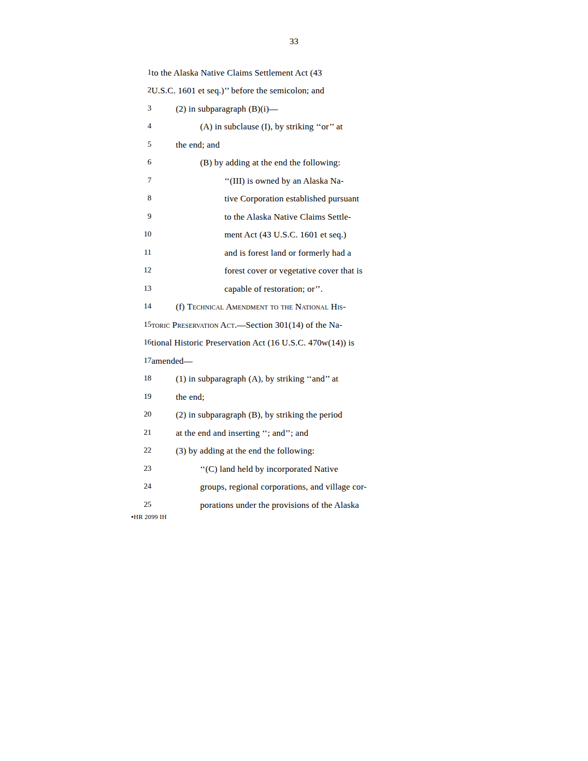33
| 1 | to the Alaska Native Claims Settlement Act (43 |
| 2 | U.S.C. 1601 et seq.)’’ before the semicolon; and |
| 3 | (2) in subparagraph (B)(i)— |
| 4 | (A) in subclause (I), by striking ‘‘or’’ at |
| 5 | the end; and |
| 6 | (B) by adding at the end the following: |
| 7 | ‘‘(III) is owned by an Alaska Na- |
| 8 | tive Corporation established pursuant |
| 9 | to the Alaska Native Claims Settle- |
| 10 | ment Act (43 U.S.C. 1601 et seq.) |
| 11 | and is forest land or formerly had a |
| 12 | forest cover or vegetative cover that is |
| 13 | capable of restoration; or’’. |
| 14 | (f) Technical Amendment to the National His- |
| 15 | toric Preservation Act. —Section 301(14) of the Na- |
| 16 | tional Historic Preservation Act (16 U.S.C. 470w(14)) is |
| 17 | amended— |
| 18 | (1) in subparagraph (A), by striking ‘‘and’’ at |
| 19 | the end; |
| 20 | (2) in subparagraph (B), by striking the period |
| 21 | at the end and inserting ‘‘; and’’; and |
| 22 | (3) by adding at the end the following: |
| 23 | ‘‘(C) land held by incorporated Native |
| 24 | groups, regional corporations, and village cor- |
| 25 | porations under the provisions of the Alaska |
•HR 2099 IH